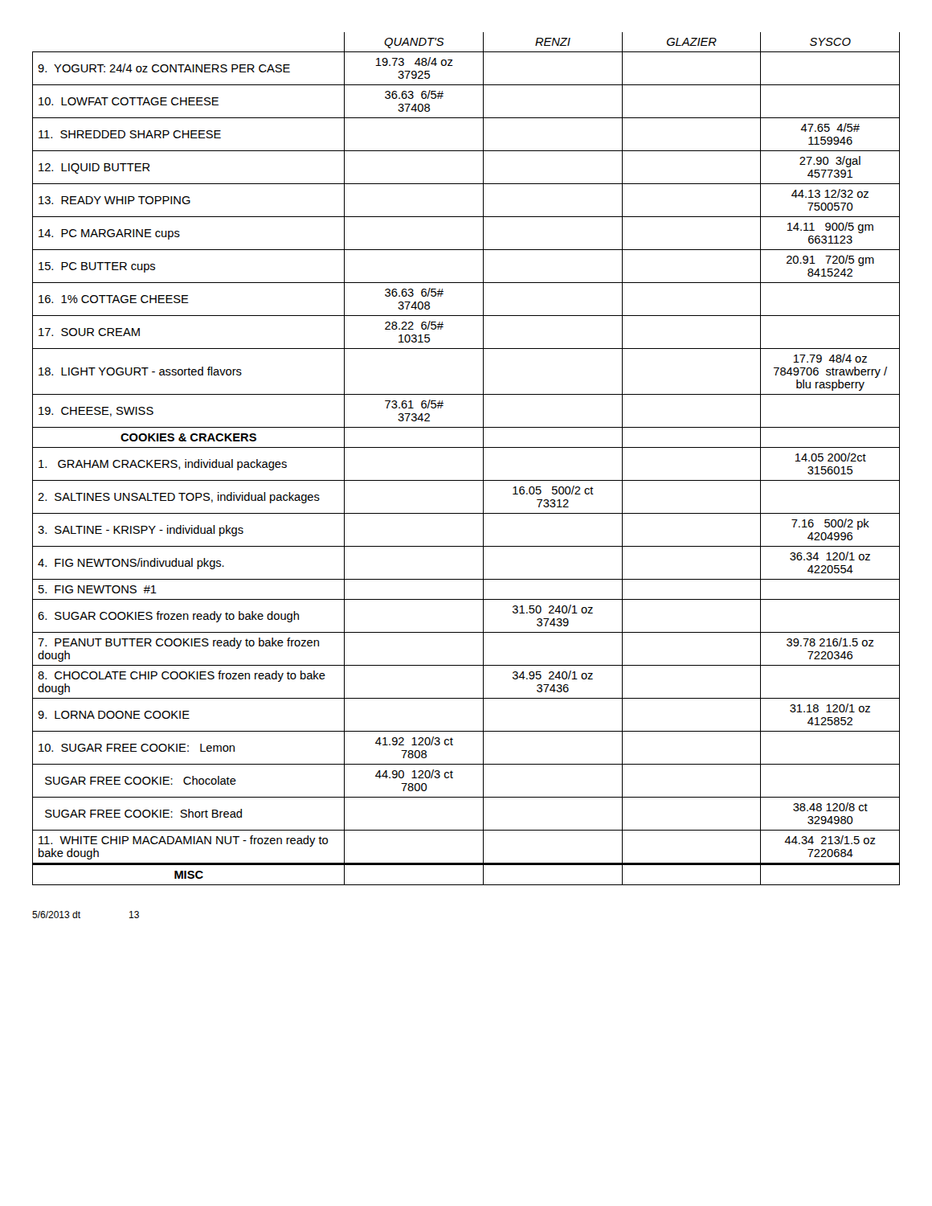| | QUANDT'S | RENZI | GLAZIER | SYSCO |
| --- | --- | --- | --- | --- |
| 9. YOGURT: 24/4 oz CONTAINERS PER CASE | 19.73 48/4 oz 37925 | | | |
| 10. LOWFAT COTTAGE CHEESE | 36.63 6/5# 37408 | | | |
| 11. SHREDDED SHARP CHEESE | | | | 47.65 4/5# 1159946 |
| 12. LIQUID BUTTER | | | | 27.90 3/gal 4577391 |
| 13. READY WHIP TOPPING | | | | 44.13 12/32 oz 7500570 |
| 14. PC MARGARINE cups | | | | 14.11 900/5 gm 6631123 |
| 15. PC BUTTER cups | | | | 20.91 720/5 gm 8415242 |
| 16. 1% COTTAGE CHEESE | 36.63 6/5# 37408 | | | |
| 17. SOUR CREAM | 28.22 6/5# 10315 | | | |
| 18. LIGHT YOGURT - assorted flavors | | | | 17.79 48/4 oz 7849706 strawberry / blu raspberry |
| 19. CHEESE, SWISS | 73.61 6/5# 37342 | | | |
| COOKIES & CRACKERS | | | | |
| 1. GRAHAM CRACKERS, individual packages | | | | 14.05 200/2ct 3156015 |
| 2. SALTINES UNSALTED TOPS, individual packages | | 16.05 500/2 ct 73312 | | |
| 3. SALTINE - KRISPY - individual pkgs | | | | 7.16 500/2 pk 4204996 |
| 4. FIG NEWTONS/indivudual pkgs. | | | | 36.34 120/1 oz 4220554 |
| 5. FIG NEWTONS #1 | | | | |
| 6. SUGAR COOKIES frozen ready to bake dough | | 31.50 240/1 oz 37439 | | |
| 7. PEANUT BUTTER COOKIES ready to bake frozen dough | | | | 39.78 216/1.5 oz 7220346 |
| 8. CHOCOLATE CHIP COOKIES frozen ready to bake dough | | 34.95 240/1 oz 37436 | | |
| 9. LORNA DOONE COOKIE | | | | 31.18 120/1 oz 4125852 |
| 10. SUGAR FREE COOKIE: Lemon | 41.92 120/3 ct 7808 | | | |
| SUGAR FREE COOKIE: Chocolate | 44.90 120/3 ct 7800 | | | |
| SUGAR FREE COOKIE: Short Bread | | | | 38.48 120/8 ct 3294980 |
| 11. WHITE CHIP MACADAMIAN NUT - frozen ready to bake dough | | | | 44.34 213/1.5 oz 7220684 |
| MISC | | | | |
5/6/2013 dt 13